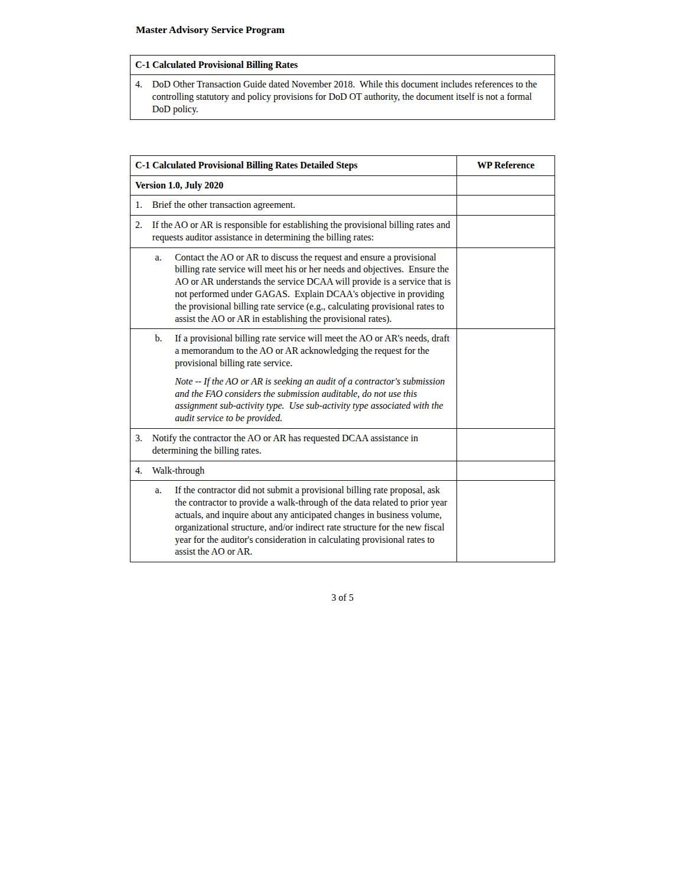Master Advisory Service Program
| C-1 Calculated Provisional Billing Rates |
| 4. DoD Other Transaction Guide dated November 2018. While this document includes references to the controlling statutory and policy provisions for DoD OT authority, the document itself is not a formal DoD policy. |
| C-1 Calculated Provisional Billing Rates Detailed Steps | WP Reference |
| Version 1.0, July 2020 | |
| 1. Brief the other transaction agreement. | |
| 2. If the AO or AR is responsible for establishing the provisional billing rates and requests auditor assistance in determining the billing rates: | |
| a. Contact the AO or AR to discuss the request and ensure a provisional billing rate service will meet his or her needs and objectives. Ensure the AO or AR understands the service DCAA will provide is a service that is not performed under GAGAS. Explain DCAA's objective in providing the provisional billing rate service (e.g., calculating provisional rates to assist the AO or AR in establishing the provisional rates). | |
| b. If a provisional billing rate service will meet the AO or AR's needs, draft a memorandum to the AO or AR acknowledging the request for the provisional billing rate service. Note -- If the AO or AR is seeking an audit of a contractor's submission and the FAO considers the submission auditable, do not use this assignment sub-activity type. Use sub-activity type associated with the audit service to be provided. | |
| 3. Notify the contractor the AO or AR has requested DCAA assistance in determining the billing rates. | |
| 4. Walk-through | |
| a. If the contractor did not submit a provisional billing rate proposal, ask the contractor to provide a walk-through of the data related to prior year actuals, and inquire about any anticipated changes in business volume, organizational structure, and/or indirect rate structure for the new fiscal year for the auditor's consideration in calculating provisional rates to assist the AO or AR. | |
3 of 5